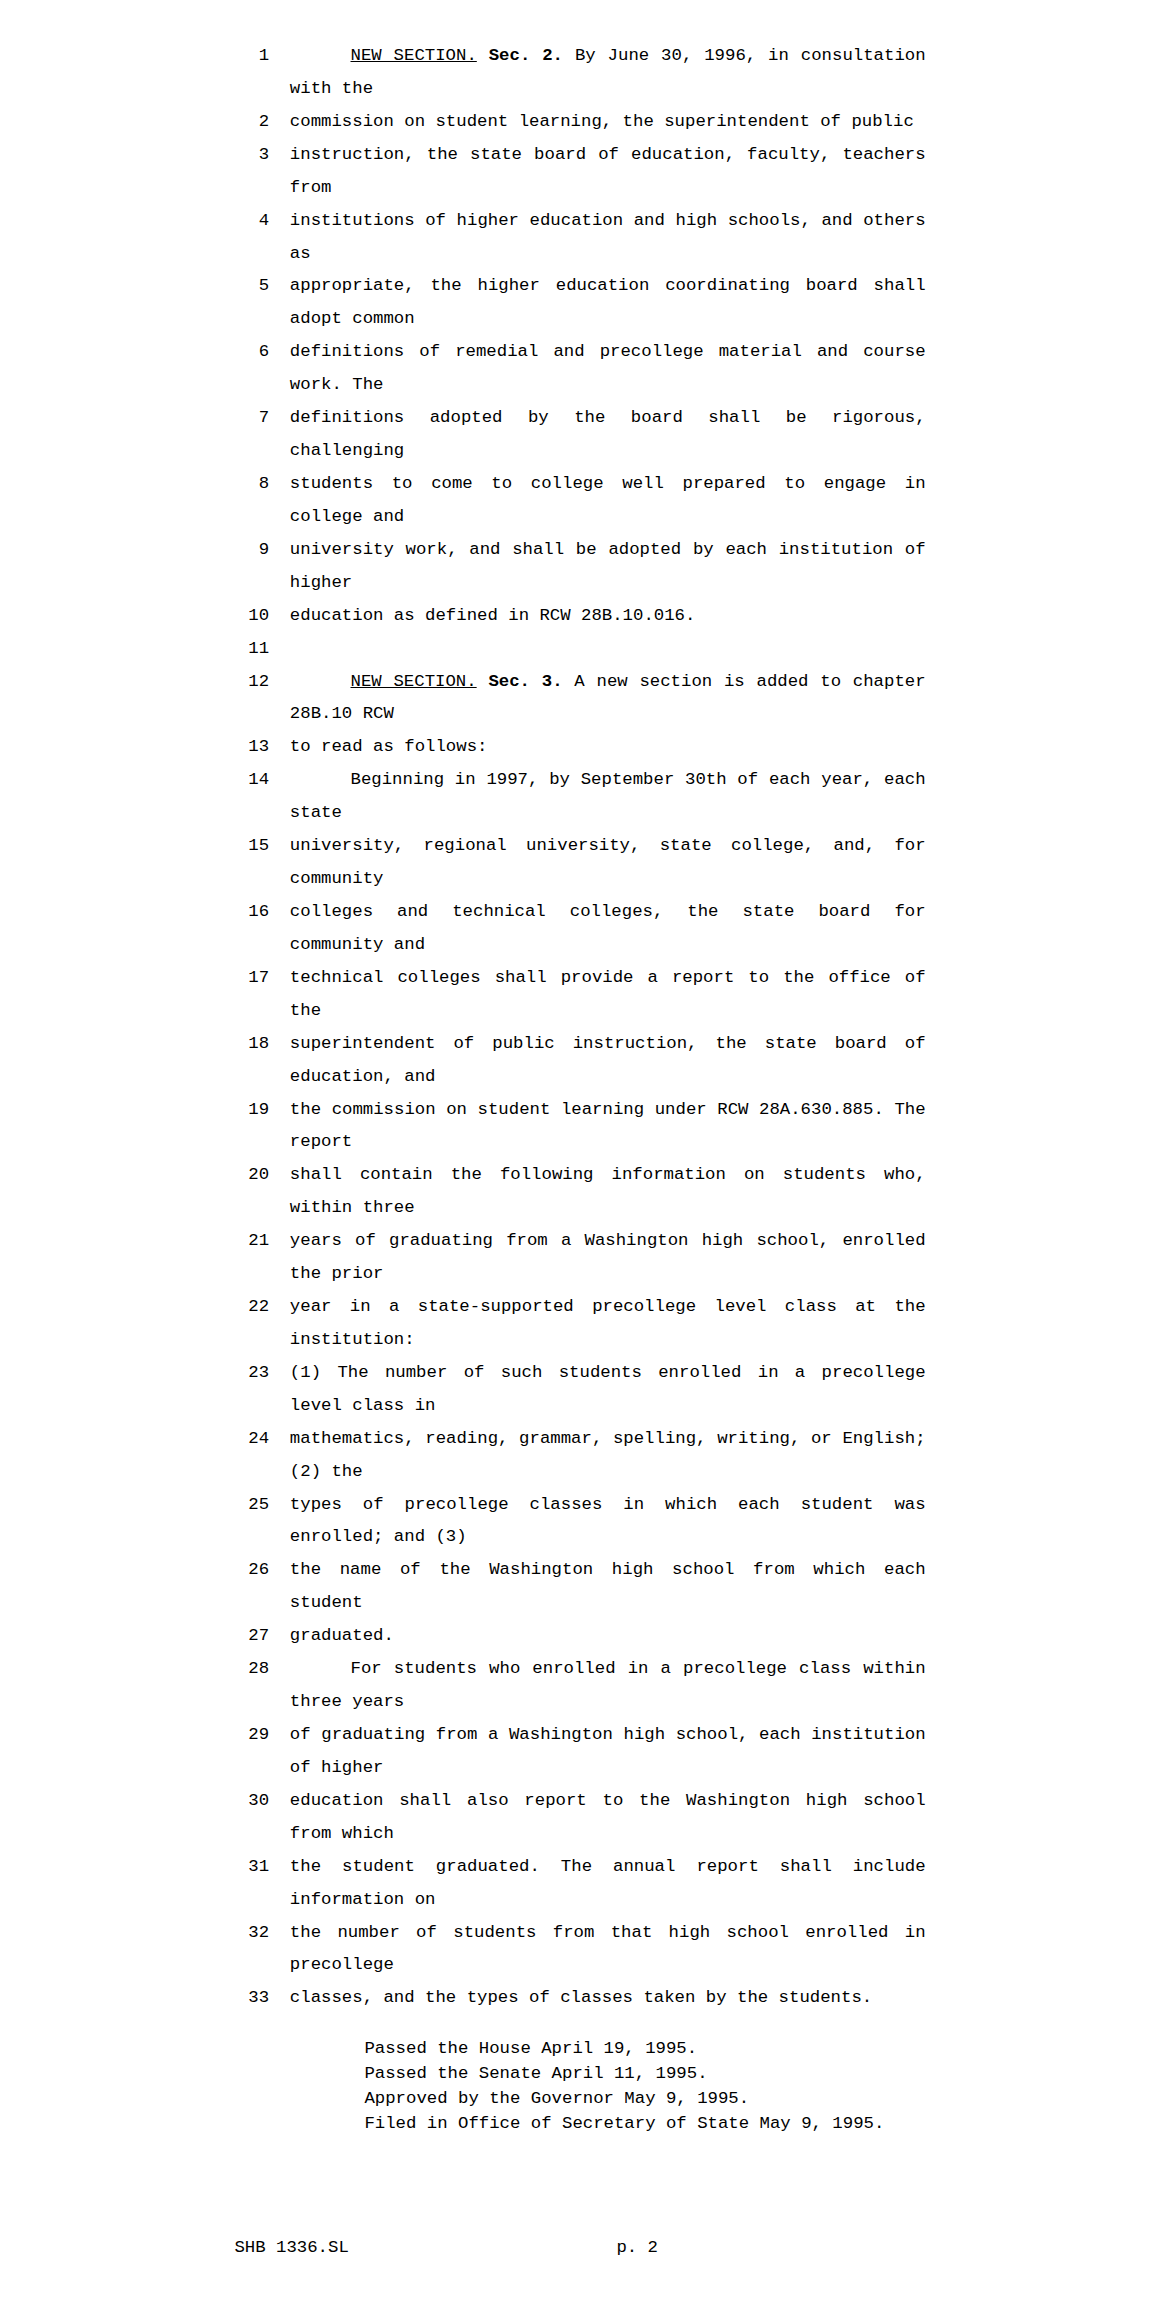NEW SECTION. Sec. 2. By June 30, 1996, in consultation with the
commission on student learning, the superintendent of public
instruction, the state board of education, faculty, teachers from
institutions of higher education and high schools, and others as
appropriate, the higher education coordinating board shall adopt common
definitions of remedial and precollege material and course work. The
definitions adopted by the board shall be rigorous, challenging
students to come to college well prepared to engage in college and
university work, and shall be adopted by each institution of higher
education as defined in RCW 28B.10.016.
NEW SECTION. Sec. 3. A new section is added to chapter 28B.10 RCW
to read as follows:
Beginning in 1997, by September 30th of each year, each state
university, regional university, state college, and, for community
colleges and technical colleges, the state board for community and
technical colleges shall provide a report to the office of the
superintendent of public instruction, the state board of education, and
the commission on student learning under RCW 28A.630.885. The report
shall contain the following information on students who, within three
years of graduating from a Washington high school, enrolled the prior
year in a state-supported precollege level class at the institution:
(1) The number of such students enrolled in a precollege level class in
mathematics, reading, grammar, spelling, writing, or English; (2) the
types of precollege classes in which each student was enrolled; and (3)
the name of the Washington high school from which each student
graduated.
For students who enrolled in a precollege class within three years
of graduating from a Washington high school, each institution of higher
education shall also report to the Washington high school from which
the student graduated. The annual report shall include information on
the number of students from that high school enrolled in precollege
classes, and the types of classes taken by the students.
Passed the House April 19, 1995.
Passed the Senate April 11, 1995.
Approved by the Governor May 9, 1995.
Filed in Office of Secretary of State May 9, 1995.
SHB 1336.SL
p. 2